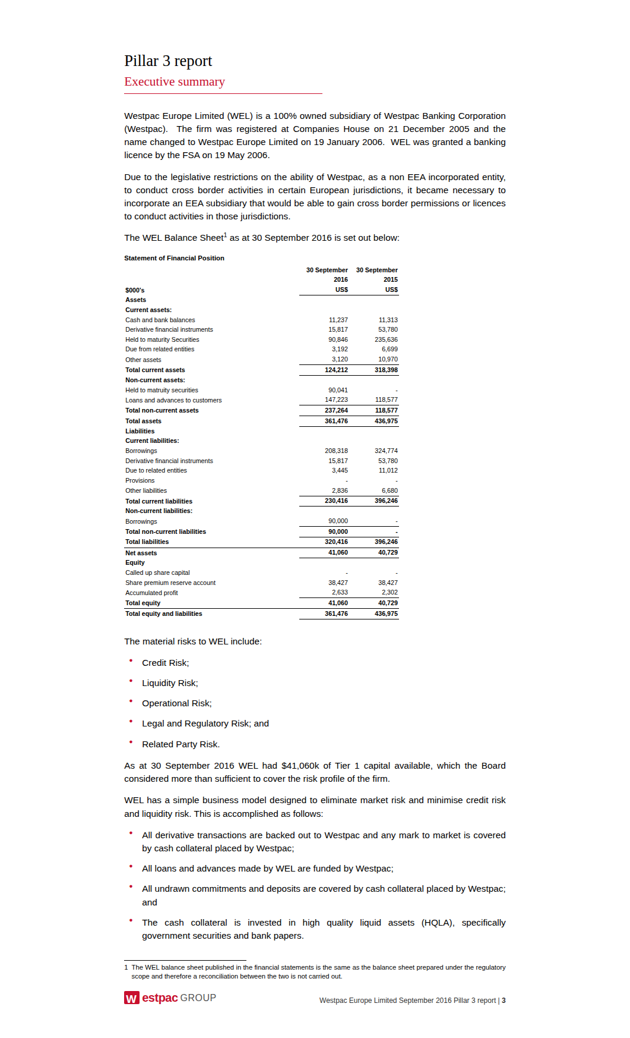Pillar 3 report
Executive summary
Westpac Europe Limited (WEL) is a 100% owned subsidiary of Westpac Banking Corporation (Westpac). The firm was registered at Companies House on 21 December 2005 and the name changed to Westpac Europe Limited on 19 January 2006. WEL was granted a banking licence by the FSA on 19 May 2006.
Due to the legislative restrictions on the ability of Westpac, as a non EEA incorporated entity, to conduct cross border activities in certain European jurisdictions, it became necessary to incorporate an EEA subsidiary that would be able to gain cross border permissions or licences to conduct activities in those jurisdictions.
The WEL Balance Sheet1 as at 30 September 2016 is set out below:
Statement of Financial Position
| | 30 September | 30 September |
| | 2016 | 2015 |
| $000's | US$ | US$ |
| Assets | | |
| Current assets: | | |
| Cash and bank balances | 11,237 | 11,313 |
| Derivative financial instruments | 15,817 | 53,780 |
| Held to maturity Securities | 90,846 | 235,636 |
| Due from related entities | 3,192 | 6,699 |
| Other assets | 3,120 | 10,970 |
| Total current assets | 124,212 | 318,398 |
| Non-current assets: | | |
| Held to matruity securities | 90,041 | - |
| Loans and advances to customers | 147,223 | 118,577 |
| Total non-current assets | 237,264 | 118,577 |
| Total assets | 361,476 | 436,975 |
| Liabilities | | |
| Current liabilities: | | |
| Borrowings | 208,318 | 324,774 |
| Derivative financial instruments | 15,817 | 53,780 |
| Due to related entities | 3,445 | 11,012 |
| Provisions | - | - |
| Other liabilities | 2,836 | 6,680 |
| Total current liabilities | 230,416 | 396,246 |
| Non-current liabilities: | | |
| Borrowings | 90,000 | - |
| Total non-current liabilities | 90,000 | - |
| Total liabilities | 320,416 | 396,246 |
| Net assets | 41,060 | 40,729 |
| Equity | | |
| Called up share capital | - | - |
| Share premium reserve account | 38,427 | 38,427 |
| Accumulated profit | 2,633 | 2,302 |
| Total equity | 41,060 | 40,729 |
| Total equity and liabilities | 361,476 | 436,975 |
The material risks to WEL include:
Credit Risk;
Liquidity Risk;
Operational Risk;
Legal and Regulatory Risk; and
Related Party Risk.
As at 30 September 2016 WEL had $41,060k of Tier 1 capital available, which the Board considered more than sufficient to cover the risk profile of the firm.
WEL has a simple business model designed to eliminate market risk and minimise credit risk and liquidity risk. This is accomplished as follows:
All derivative transactions are backed out to Westpac and any mark to market is covered by cash collateral placed by Westpac;
All loans and advances made by WEL are funded by Westpac;
All undrawn commitments and deposits are covered by cash collateral placed by Westpac; and
The cash collateral is invested in high quality liquid assets (HQLA), specifically government securities and bank papers.
1 The WEL balance sheet published in the financial statements is the same as the balance sheet prepared under the regulatory scope and therefore a reconciliation between the two is not carried out.
estpac GROUP
Westpac Europe Limited September 2016 Pillar 3 report | 3